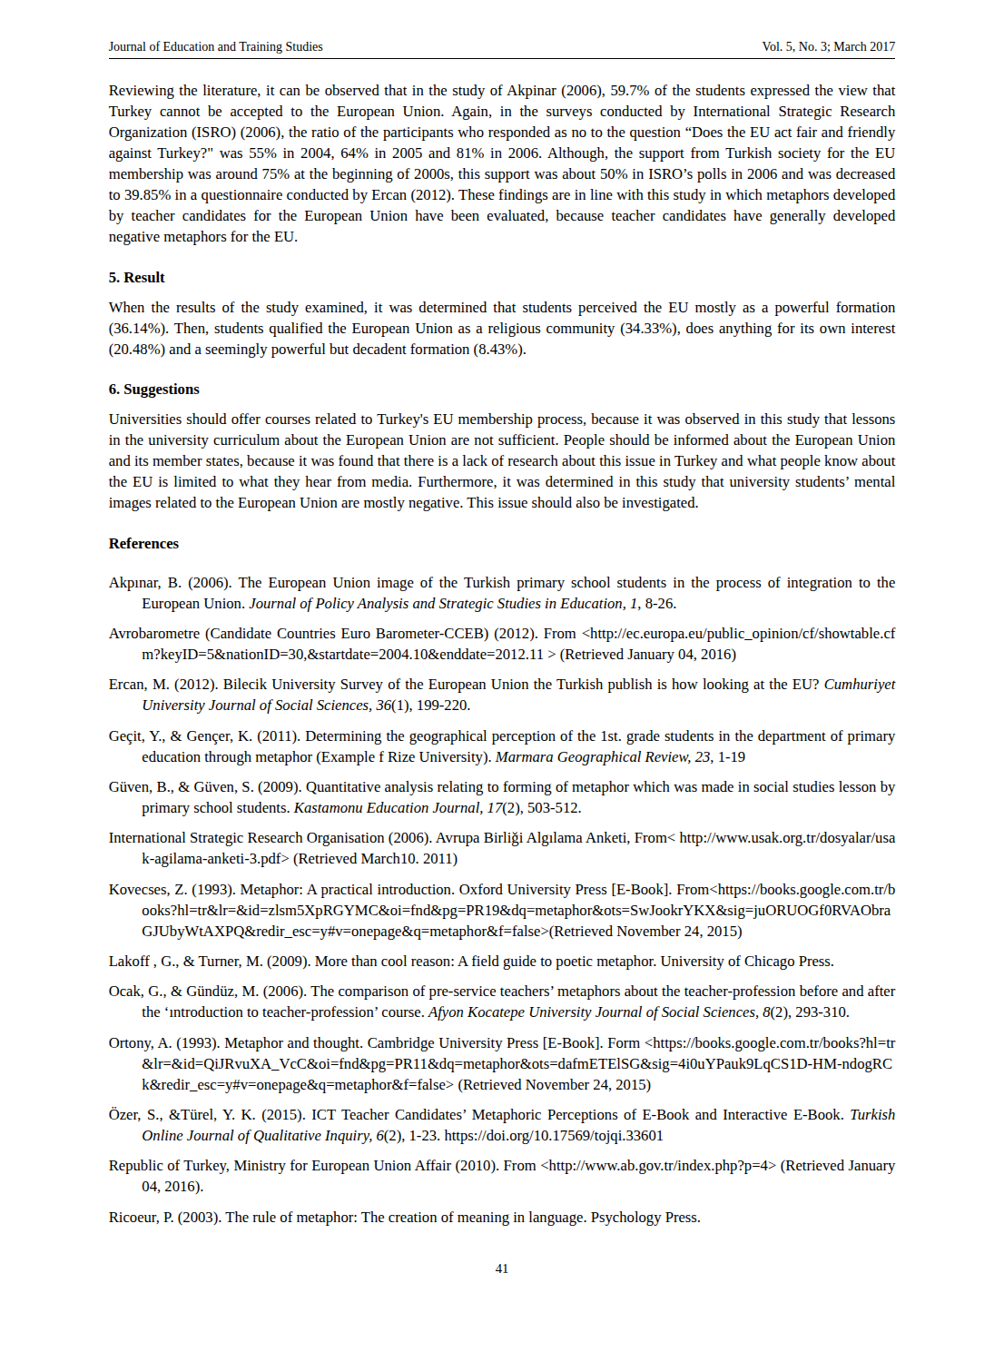Journal of Education and Training Studies Vol. 5, No. 3; March 2017
Reviewing the literature, it can be observed that in the study of Akpinar (2006), 59.7% of the students expressed the view that Turkey cannot be accepted to the European Union. Again, in the surveys conducted by International Strategic Research Organization (ISRO) (2006), the ratio of the participants who responded as no to the question “Does the EU act fair and friendly against Turkey?" was 55% in 2004, 64% in 2005 and 81% in 2006. Although, the support from Turkish society for the EU membership was around 75% at the beginning of 2000s, this support was about 50% in ISRO’s polls in 2006 and was decreased to 39.85% in a questionnaire conducted by Ercan (2012). These findings are in line with this study in which metaphors developed by teacher candidates for the European Union have been evaluated, because teacher candidates have generally developed negative metaphors for the EU.
5. Result
When the results of the study examined, it was determined that students perceived the EU mostly as a powerful formation (36.14%). Then, students qualified the European Union as a religious community (34.33%), does anything for its own interest (20.48%) and a seemingly powerful but decadent formation (8.43%).
6. Suggestions
Universities should offer courses related to Turkey's EU membership process, because it was observed in this study that lessons in the university curriculum about the European Union are not sufficient. People should be informed about the European Union and its member states, because it was found that there is a lack of research about this issue in Turkey and what people know about the EU is limited to what they hear from media. Furthermore, it was determined in this study that university students’ mental images related to the European Union are mostly negative. This issue should also be investigated.
References
Akpınar, B. (2006). The European Union image of the Turkish primary school students in the process of integration to the European Union. Journal of Policy Analysis and Strategic Studies in Education, 1, 8-26.
Avrobarometre (Candidate Countries Euro Barometer-CCEB) (2012). From <http://ec.europa.eu/public_opinion/cf/showtable.cfm?keyID=5&nationID=30,&startdate=2004.10&enddate=2012.11 > (Retrieved January 04, 2016)
Ercan, M. (2012). Bilecik University Survey of the European Union the Turkish publish is how looking at the EU? Cumhuriyet University Journal of Social Sciences, 36(1), 199-220.
Geçit, Y., & Gençer, K. (2011). Determining the geographical perception of the 1st. grade students in the department of primary education through metaphor (Example f Rize University). Marmara Geographical Review, 23, 1-19
Güven, B., & Güven, S. (2009). Quantitative analysis relating to forming of metaphor which was made in social studies lesson by primary school students. Kastamonu Education Journal, 17(2), 503-512.
International Strategic Research Organisation (2006). Avrupa Birliği Algılama Anketi, From< http://www.usak.org.tr/dosyalar/usak-agilama-anketi-3.pdf> (Retrieved March10. 2011)
Kovecses, Z. (1993). Metaphor: A practical introduction. Oxford University Press [E-Book]. From<https://books.google.com.tr/books?hl=tr&lr=&id=zlsm5XpRGYMC&oi=fnd&pg=PR19&dq=metaphor&ots=SwJookrYKX&sig=juORUOGf0RVAObraGJUbyWtAXPQ&redir_esc=y#v=onepage&q=metaphor&f=false>(Retrieved November 24, 2015)
Lakoff , G., & Turner, M. (2009). More than cool reason: A field guide to poetic metaphor. University of Chicago Press.
Ocak, G., & Gündüz, M. (2006). The comparison of pre-service teachers’ metaphors about the teacher-profession before and after the ‘ıntroduction to teacher-profession’ course. Afyon Kocatepe University Journal of Social Sciences, 8(2), 293-310.
Ortony, A. (1993). Metaphor and thought. Cambridge University Press [E-Book]. Form <https://books.google.com.tr/books?hl=tr&lr=&id=QiJRvuXA_VcC&oi=fnd&pg=PR11&dq=metaphor&ots=dafmETElSG&sig=4i0uYPauk9LqCS1D-HM-ndogRCk&redir_esc=y#v=onepage&q=metaphor&f=false> (Retrieved November 24, 2015)
Özer, S., &Türel, Y. K. (2015). ICT Teacher Candidates’ Metaphoric Perceptions of E-Book and Interactive E-Book. Turkish Online Journal of Qualitative Inquiry, 6(2), 1-23. https://doi.org/10.17569/tojqi.33601
Republic of Turkey, Ministry for European Union Affair (2010). From <http://www.ab.gov.tr/index.php?p=4> (Retrieved January 04, 2016).
Ricoeur, P. (2003). The rule of metaphor: The creation of meaning in language. Psychology Press.
41